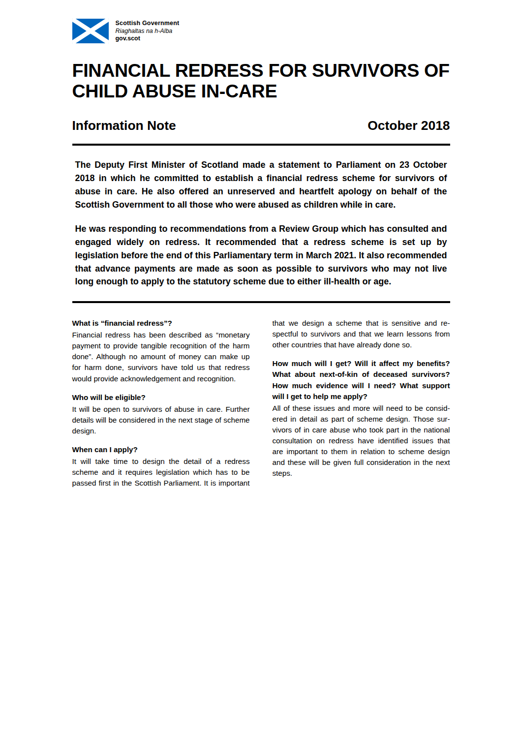Scottish Government
Riaghaltas na h-Alba
gov.scot
FINANCIAL REDRESS FOR SURVIVORS OF CHILD ABUSE IN-CARE
Information Note October 2018
The Deputy First Minister of Scotland made a statement to Parliament on 23 October 2018 in which he committed to establish a financial redress scheme for survivors of abuse in care. He also offered an unreserved and heartfelt apology on behalf of the Scottish Government to all those who were abused as children while in care.
He was responding to recommendations from a Review Group which has consulted and engaged widely on redress. It recommended that a redress scheme is set up by legislation before the end of this Parliamentary term in March 2021. It also recommended that advance payments are made as soon as possible to survivors who may not live long enough to apply to the statutory scheme due to either ill-health or age.
What is “financial redress”?
Financial redress has been described as “monetary payment to provide tangible recognition of the harm done”. Although no amount of money can make up for harm done, survivors have told us that redress would provide acknowledgement and recognition.
Who will be eligible?
It will be open to survivors of abuse in care. Further details will be considered in the next stage of scheme design.
When can I apply?
It will take time to design the detail of a redress scheme and it requires legislation which has to be passed first in the Scottish Parliament. It is important that we design a scheme that is sensitive and respectful to survivors and that we learn lessons from other countries that have already done so.
How much will I get? Will it affect my benefits? What about next-of-kin of deceased survivors? How much evidence will I need? What support will I get to help me apply?
All of these issues and more will need to be considered in detail as part of scheme design. Those survivors of in care abuse who took part in the national consultation on redress have identified issues that are important to them in relation to scheme design and these will be given full consideration in the next steps.